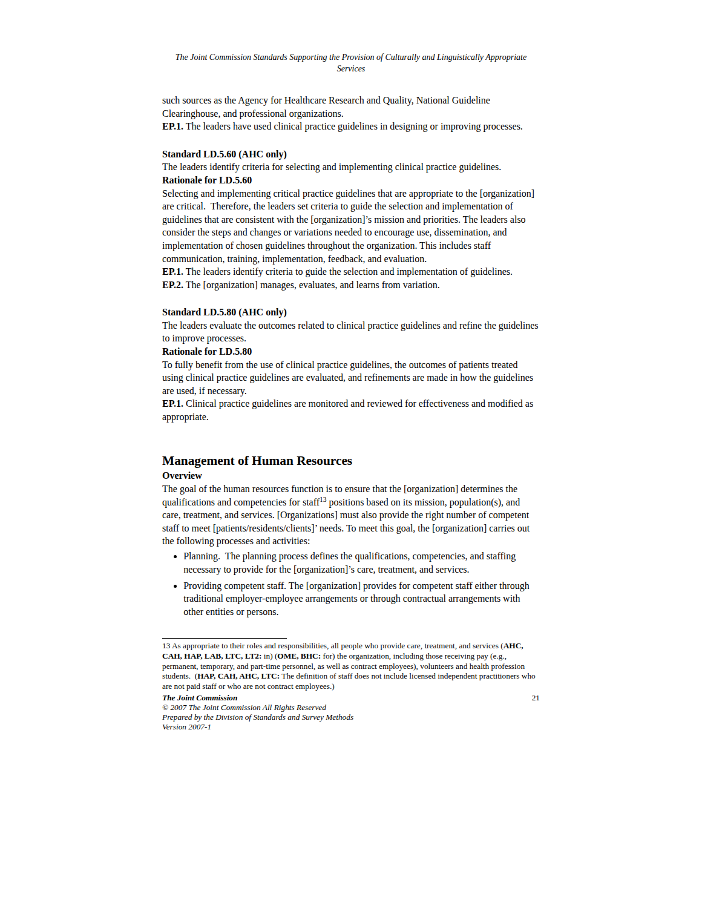The Joint Commission Standards Supporting the Provision of Culturally and Linguistically Appropriate Services
such sources as the Agency for Healthcare Research and Quality, National Guideline Clearinghouse, and professional organizations.
EP.1. The leaders have used clinical practice guidelines in designing or improving processes.
Standard LD.5.60 (AHC only)
The leaders identify criteria for selecting and implementing clinical practice guidelines.
Rationale for LD.5.60
Selecting and implementing critical practice guidelines that are appropriate to the [organization] are critical. Therefore, the leaders set criteria to guide the selection and implementation of guidelines that are consistent with the [organization]’s mission and priorities. The leaders also consider the steps and changes or variations needed to encourage use, dissemination, and implementation of chosen guidelines throughout the organization. This includes staff communication, training, implementation, feedback, and evaluation.
EP.1. The leaders identify criteria to guide the selection and implementation of guidelines.
EP.2. The [organization] manages, evaluates, and learns from variation.
Standard LD.5.80 (AHC only)
The leaders evaluate the outcomes related to clinical practice guidelines and refine the guidelines to improve processes.
Rationale for LD.5.80
To fully benefit from the use of clinical practice guidelines, the outcomes of patients treated using clinical practice guidelines are evaluated, and refinements are made in how the guidelines are used, if necessary.
EP.1. Clinical practice guidelines are monitored and reviewed for effectiveness and modified as appropriate.
Management of Human Resources
Overview
The goal of the human resources function is to ensure that the [organization] determines the qualifications and competencies for staff13 positions based on its mission, population(s), and care, treatment, and services. [Organizations] must also provide the right number of competent staff to meet [patients/residents/clients]’ needs. To meet this goal, the [organization] carries out the following processes and activities:
Planning. The planning process defines the qualifications, competencies, and staffing necessary to provide for the [organization]’s care, treatment, and services.
Providing competent staff. The [organization] provides for competent staff either through traditional employer-employee arrangements or through contractual arrangements with other entities or persons.
13 As appropriate to their roles and responsibilities, all people who provide care, treatment, and services (AHC, CAH, HAP, LAB, LTC, LT2: in) (OME, BHC: for) the organization, including those receiving pay (e.g., permanent, temporary, and part-time personnel, as well as contract employees), volunteers and health profession students. (HAP, CAH, AHC, LTC: The definition of staff does not include licensed independent practitioners who are not paid staff or who are not contract employees.)
21
The Joint Commission
© 2007 The Joint Commission All Rights Reserved
Prepared by the Division of Standards and Survey Methods
Version 2007-1